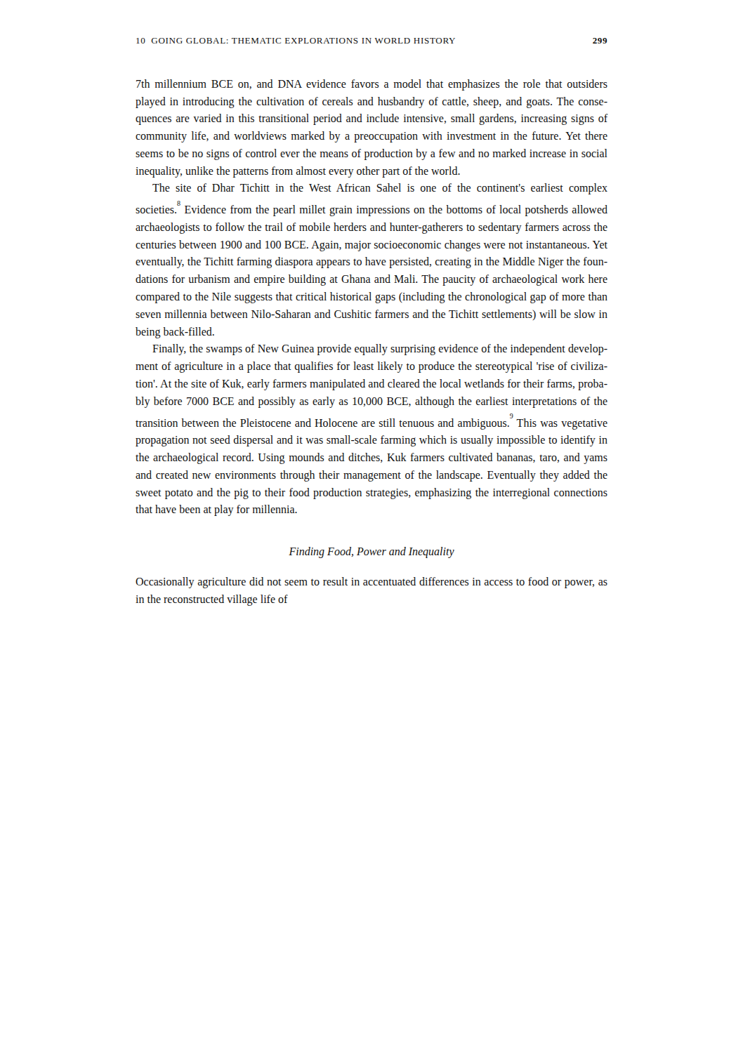10 Going Global: Thematic Explorations in World History 299
7th millennium BCE on, and DNA evidence favors a model that emphasizes the role that outsiders played in introducing the cultivation of cereals and husbandry of cattle, sheep, and goats. The consequences are varied in this transitional period and include intensive, small gardens, increasing signs of community life, and worldviews marked by a preoccupation with investment in the future. Yet there seems to be no signs of control ever the means of production by a few and no marked increase in social inequality, unlike the patterns from almost every other part of the world.
The site of Dhar Tichitt in the West African Sahel is one of the continent's earliest complex societies.8 Evidence from the pearl millet grain impressions on the bottoms of local potsherds allowed archaeologists to follow the trail of mobile herders and hunter-gatherers to sedentary farmers across the centuries between 1900 and 100 BCE. Again, major socioeconomic changes were not instantaneous. Yet eventually, the Tichitt farming diaspora appears to have persisted, creating in the Middle Niger the foundations for urbanism and empire building at Ghana and Mali. The paucity of archaeological work here compared to the Nile suggests that critical historical gaps (including the chronological gap of more than seven millennia between Nilo-Saharan and Cushitic farmers and the Tichitt settlements) will be slow in being back-filled.
Finally, the swamps of New Guinea provide equally surprising evidence of the independent development of agriculture in a place that qualifies for least likely to produce the stereotypical 'rise of civilization'. At the site of Kuk, early farmers manipulated and cleared the local wetlands for their farms, probably before 7000 BCE and possibly as early as 10,000 BCE, although the earliest interpretations of the transition between the Pleistocene and Holocene are still tenuous and ambiguous.9 This was vegetative propagation not seed dispersal and it was small-scale farming which is usually impossible to identify in the archaeological record. Using mounds and ditches, Kuk farmers cultivated bananas, taro, and yams and created new environments through their management of the landscape. Eventually they added the sweet potato and the pig to their food production strategies, emphasizing the interregional connections that have been at play for millennia.
Finding Food, Power and Inequality
Occasionally agriculture did not seem to result in accentuated differences in access to food or power, as in the reconstructed village life of